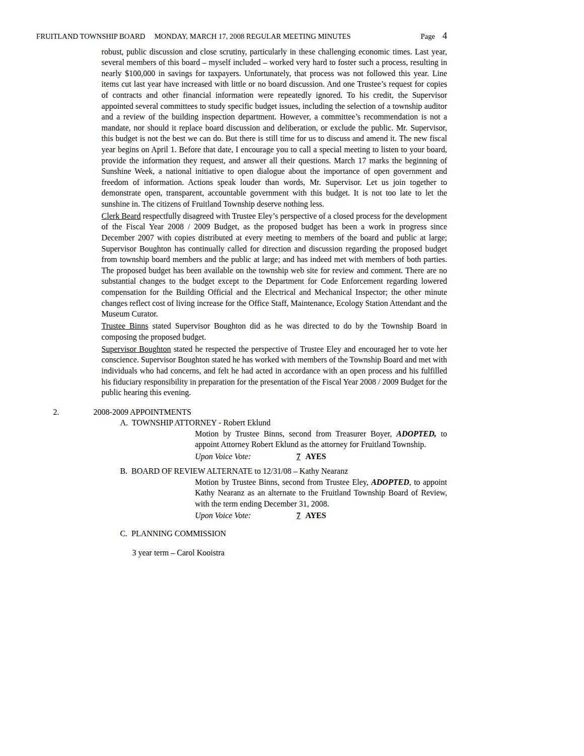FRUITLAND TOWNSHIP BOARD MONDAY, MARCH 17, 2008 REGULAR MEETING MINUTES Page 4
robust, public discussion and close scrutiny, particularly in these challenging economic times. Last year, several members of this board – myself included – worked very hard to foster such a process, resulting in nearly $100,000 in savings for taxpayers. Unfortunately, that process was not followed this year. Line items cut last year have increased with little or no board discussion. And one Trustee’s request for copies of contracts and other financial information were repeatedly ignored. To his credit, the Supervisor appointed several committees to study specific budget issues, including the selection of a township auditor and a review of the building inspection department. However, a committee’s recommendation is not a mandate, nor should it replace board discussion and deliberation, or exclude the public. Mr. Supervisor, this budget is not the best we can do. But there is still time for us to discuss and amend it. The new fiscal year begins on April 1. Before that date, I encourage you to call a special meeting to listen to your board, provide the information they request, and answer all their questions. March 17 marks the beginning of Sunshine Week, a national initiative to open dialogue about the importance of open government and freedom of information. Actions speak louder than words, Mr. Supervisor. Let us join together to demonstrate open, transparent, accountable government with this budget. It is not too late to let the sunshine in. The citizens of Fruitland Township deserve nothing less.
Clerk Beard respectfully disagreed with Trustee Eley’s perspective of a closed process for the development of the Fiscal Year 2008 / 2009 Budget, as the proposed budget has been a work in progress since December 2007 with copies distributed at every meeting to members of the board and public at large; Supervisor Boughton has continually called for direction and discussion regarding the proposed budget from township board members and the public at large; and has indeed met with members of both parties. The proposed budget has been available on the township web site for review and comment. There are no substantial changes to the budget except to the Department for Code Enforcement regarding lowered compensation for the Building Official and the Electrical and Mechanical Inspector; the other minute changes reflect cost of living increase for the Office Staff, Maintenance, Ecology Station Attendant and the Museum Curator.
Trustee Binns stated Supervisor Boughton did as he was directed to do by the Township Board in composing the proposed budget.
Supervisor Boughton stated he respected the perspective of Trustee Eley and encouraged her to vote her conscience. Supervisor Boughton stated he has worked with members of the Township Board and met with individuals who had concerns, and felt he had acted in accordance with an open process and his fulfilled his fiduciary responsibility in preparation for the presentation of the Fiscal Year 2008 / 2009 Budget for the public hearing this evening.
2.
2008-2009 APPOINTMENTS
A. TOWNSHIP ATTORNEY - Robert Eklund
Motion by Trustee Binns, second from Treasurer Boyer, ADOPTED, to appoint Attorney Robert Eklund as the attorney for Fruitland Township.
Upon Voice Vote: 7 AYES
B. BOARD OF REVIEW ALTERNATE to 12/31/08 – Kathy Nearanz
Motion by Trustee Binns, second from Trustee Eley, ADOPTED, to appoint Kathy Nearanz as an alternate to the Fruitland Township Board of Review, with the term ending December 31, 2008.
Upon Voice Vote: 7 AYES
C. PLANNING COMMISSION
3 year term – Carol Kooistra